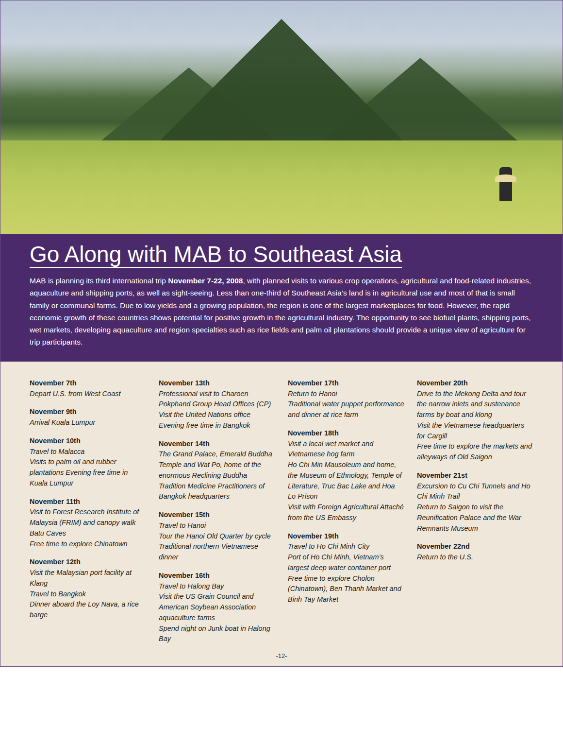Go Along with MAB to Southeast Asia
MAB is planning its third international trip November 7-22, 2008, with planned visits to various crop operations, agricultural and food-related industries, aquaculture and shipping ports, as well as sight-seeing. Less than one-third of Southeast Asia’s land is in agricultural use and most of that is small family or communal farms. Due to low yields and a growing population, the region is one of the largest marketplaces for food. However, the rapid economic growth of these countries shows potential for positive growth in the agricultural industry. The opportunity to see biofuel plants, shipping ports, wet markets, developing aquaculture and region specialties such as rice fields and palm oil plantations should provide a unique view of agriculture for trip participants.
November 7th
Depart U.S. from West Coast
November 9th
Arrival Kuala Lumpur
November 10th
Travel to Malacca
Visits to palm oil and rubber plantations Evening free time in Kuala Lumpur
November 11th
Visit to Forest Research Institute of Malaysia (FRIM) and canopy walk
Batu Caves
Free time to explore Chinatown
November 12th
Visit the Malaysian port facility at Klang
Travel to Bangkok
Dinner aboard the Loy Nava, a rice barge
November 13th
Professional visit to Charoen Pokphand Group Head Offices (CP)
Visit the United Nations office
Evening free time in Bangkok
November 14th
The Grand Palace, Emerald Buddha Temple and Wat Po, home of the enormous Reclining Buddha
Tradition Medicine Practitioners of Bangkok headquarters
November 15th
Travel to Hanoi
Tour the Hanoi Old Quarter by cycle
Traditional northern Vietnamese dinner
November 16th
Travel to Halong Bay
Visit the US Grain Council and American Soybean Association aquaculture farms
Spend night on Junk boat in Halong Bay
November 17th
Return to Hanoi
Traditional water puppet performance and dinner at rice farm
November 18th
Visit a local wet market and Vietnamese hog farm
Ho Chi Min Mausoleum and home, the Museum of Ethnology, Temple of Literature, Truc Bac Lake and Hoa Lo Prison
Visit with Foreign Agricultural Attaché from the US Embassy
November 19th
Travel to Ho Chi Minh City
Port of Ho Chi Minh, Vietnam’s largest deep water container port
Free time to explore Cholon (Chinatown), Ben Thanh Market and Binh Tay Market
November 20th
Drive to the Mekong Delta and tour the narrow inlets and sustenance farms by boat and klong
Visit the Vietnamese headquarters for Cargill
Free time to explore the markets and alleyways of Old Saigon
November 21st
Excursion to Cu Chi Tunnels and Ho Chi Minh Trail
Return to Saigon to visit the Reunification Palace and the War Remnants Museum
November 22nd
Return to the U.S.
-12-